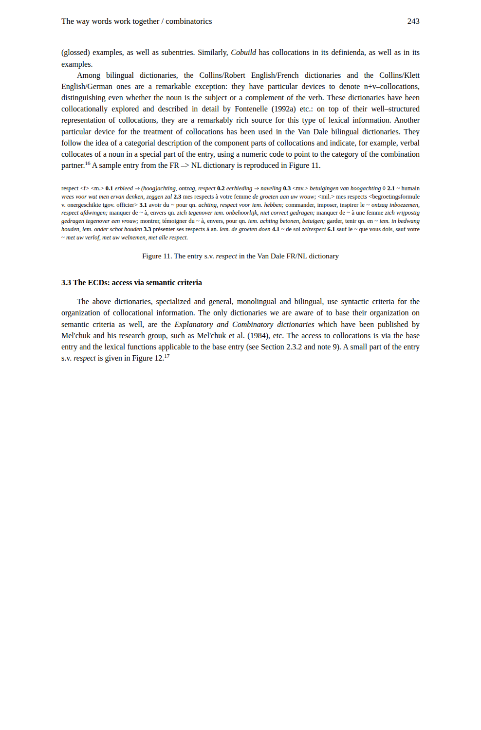The way words work together / combinatorics 243
(glossed) examples, as well as subentries. Similarly, Cobuild has collocations in its definienda, as well as in its examples.
Among bilingual dictionaries, the Collins/Robert English/French dictionaries and the Collins/Klett English/German ones are a remarkable exception: they have particular devices to denote n+v–collocations, distinguishing even whether the noun is the subject or a complement of the verb. These dictionaries have been collocationally explored and described in detail by Fontenelle (1992a) etc.: on top of their well–structured representation of collocations, they are a remarkably rich source for this type of lexical information. Another particular device for the treatment of collocations has been used in the Van Dale bilingual dictionaries. They follow the idea of a categorial description of the component parts of collocations and indicate, for example, verbal collocates of a noun in a special part of the entry, using a numeric code to point to the category of the combination partner.16 A sample entry from the FR –> NL dictionary is reproduced in Figure 11.
respect <f> <m.> 0.1 erbieed ⇒ (hoog)achting, ontzag, respect 0.2 eerbieding ⇒ naveling 0.3 <mv.> betuigingen van hoogachting ◊ 2.1 ~ humain vrees voor wat men ervan denken, zeggen zal 2.3 mes respects à votre femme de groeten aan uw vrouw; <mil.> mes respects <begroetingsformule v. onergeschikte tgov. officier> 3.1 avoir du ~ pour qn. achting, respect voor iem. hebben; commander, imposer, inspirer le ~ ontzag inboezemen, respect afdwingen; manquer de ~ à, envers qn. zich tegenover iem. onbehoorlijk, niet correct gedragen; manquer de ~ à une femme zich vrijpostig gedragen tegenover een vrouw; montrer, témoigner du ~ à, envers, pour qn. iem. achting betonen, betuigen; garder, tenir qn. en ~ iem. in bedwang houden, iem. onder schot houden 3.3 présenter ses respects à an. iem. de groeten doen 4.1 ~ de soi zelrespect 6.1 sauf le ~ que vous dois, sauf votre ~ met uw verlof, met uw welnemen, met alle respect.
Figure 11. The entry s.v. respect in the Van Dale FR/NL dictionary
3.3 The ECDs: access via semantic criteria
The above dictionaries, specialized and general, monolingual and bilingual, use syntactic criteria for the organization of collocational information. The only dictionaries we are aware of to base their organization on semantic criteria as well, are the Explanatory and Combinatory dictionaries which have been published by Mel'chuk and his research group, such as Mel'chuk et al. (1984), etc. The access to collocations is via the base entry and the lexical functions applicable to the base entry (see Section 2.3.2 and note 9). A small part of the entry s.v. respect is given in Figure 12.17